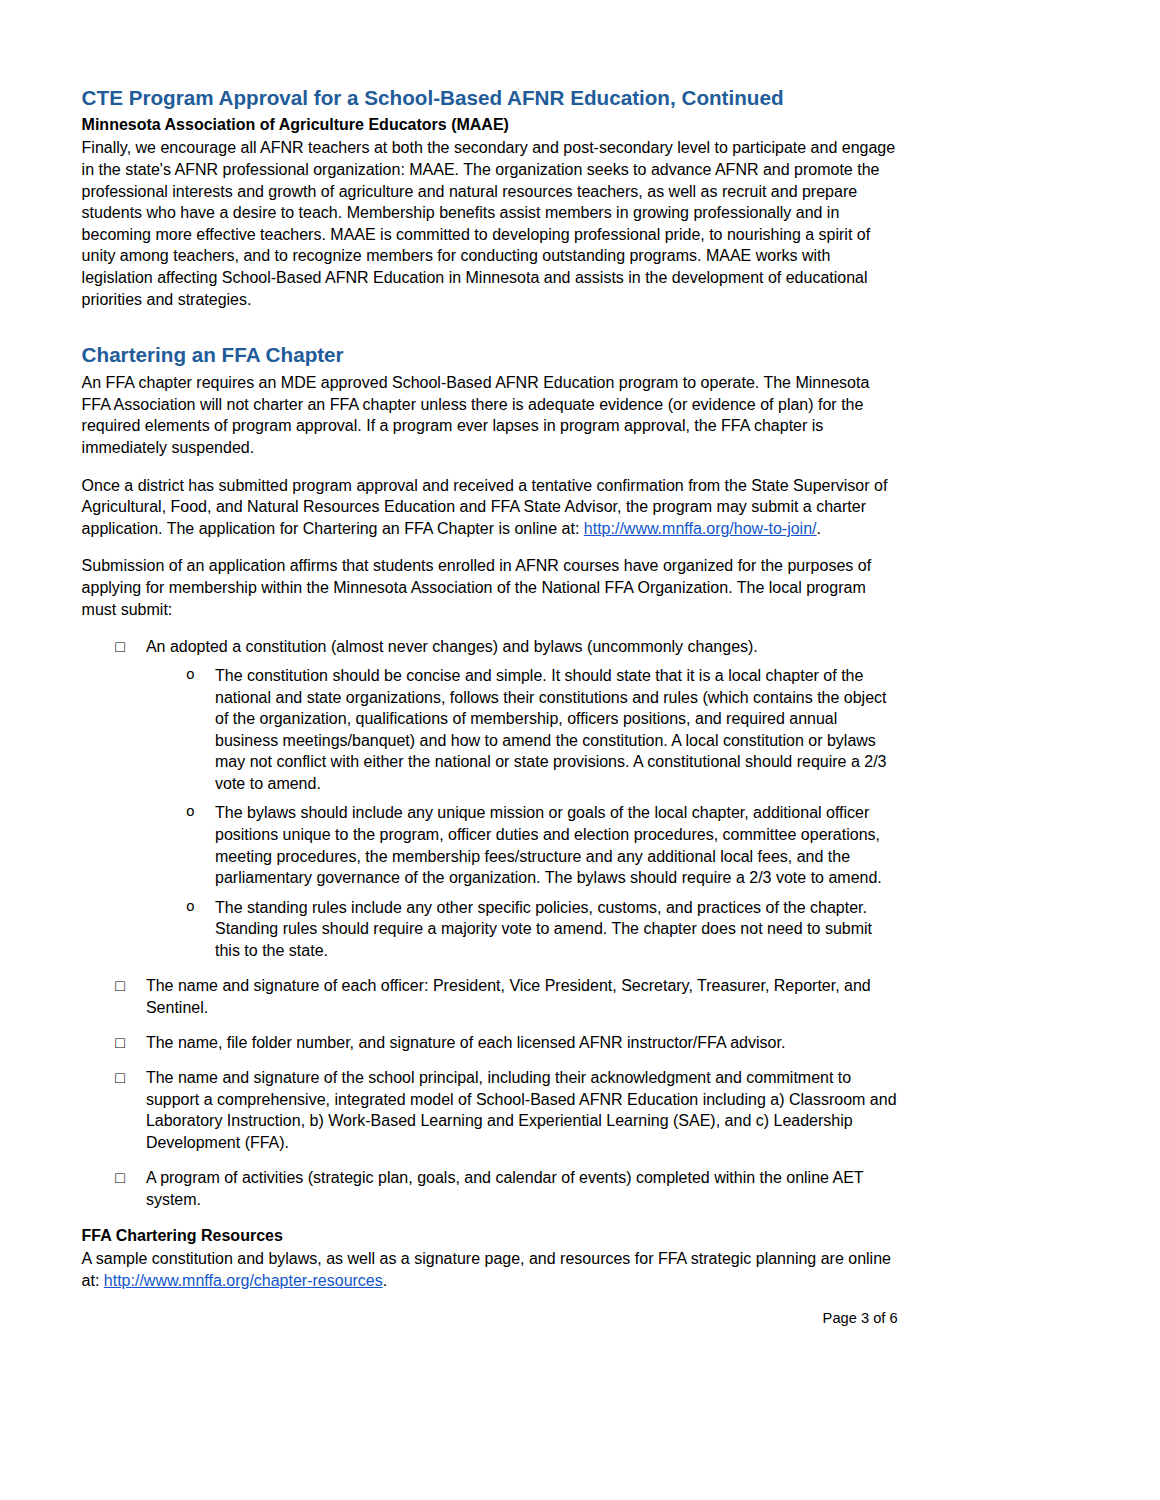CTE Program Approval for a School-Based AFNR Education, Continued
Minnesota Association of Agriculture Educators (MAAE)
Finally, we encourage all AFNR teachers at both the secondary and post-secondary level to participate and engage in the state's AFNR professional organization: MAAE. The organization seeks to advance AFNR and promote the professional interests and growth of agriculture and natural resources teachers, as well as recruit and prepare students who have a desire to teach. Membership benefits assist members in growing professionally and in becoming more effective teachers. MAAE is committed to developing professional pride, to nourishing a spirit of unity among teachers, and to recognize members for conducting outstanding programs. MAAE works with legislation affecting School-Based AFNR Education in Minnesota and assists in the development of educational priorities and strategies.
Chartering an FFA Chapter
An FFA chapter requires an MDE approved School-Based AFNR Education program to operate. The Minnesota FFA Association will not charter an FFA chapter unless there is adequate evidence (or evidence of plan) for the required elements of program approval. If a program ever lapses in program approval, the FFA chapter is immediately suspended.
Once a district has submitted program approval and received a tentative confirmation from the State Supervisor of Agricultural, Food, and Natural Resources Education and FFA State Advisor, the program may submit a charter application. The application for Chartering an FFA Chapter is online at: http://www.mnffa.org/how-to-join/.
Submission of an application affirms that students enrolled in AFNR courses have organized for the purposes of applying for membership within the Minnesota Association of the National FFA Organization. The local program must submit:
An adopted a constitution (almost never changes) and bylaws (uncommonly changes).
The constitution should be concise and simple. It should state that it is a local chapter of the national and state organizations, follows their constitutions and rules (which contains the object of the organization, qualifications of membership, officers positions, and required annual business meetings/banquet) and how to amend the constitution. A local constitution or bylaws may not conflict with either the national or state provisions. A constitutional should require a 2/3 vote to amend.
The bylaws should include any unique mission or goals of the local chapter, additional officer positions unique to the program, officer duties and election procedures, committee operations, meeting procedures, the membership fees/structure and any additional local fees, and the parliamentary governance of the organization. The bylaws should require a 2/3 vote to amend.
The standing rules include any other specific policies, customs, and practices of the chapter. Standing rules should require a majority vote to amend. The chapter does not need to submit this to the state.
The name and signature of each officer: President, Vice President, Secretary, Treasurer, Reporter, and Sentinel.
The name, file folder number, and signature of each licensed AFNR instructor/FFA advisor.
The name and signature of the school principal, including their acknowledgment and commitment to support a comprehensive, integrated model of School-Based AFNR Education including a) Classroom and Laboratory Instruction, b) Work-Based Learning and Experiential Learning (SAE), and c) Leadership Development (FFA).
A program of activities (strategic plan, goals, and calendar of events) completed within the online AET system.
FFA Chartering Resources
A sample constitution and bylaws, as well as a signature page, and resources for FFA strategic planning are online at: http://www.mnffa.org/chapter-resources.
Page 3 of 6